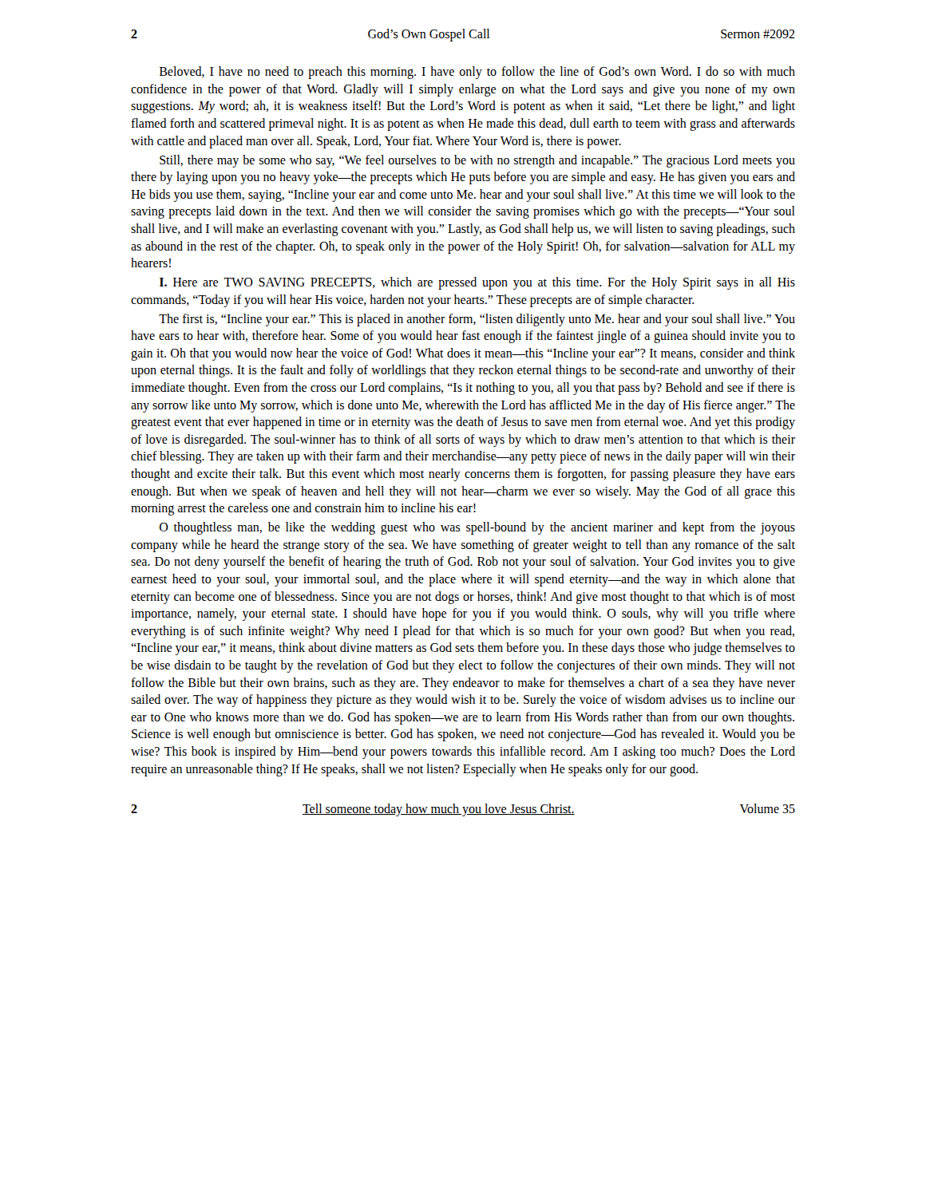2 God’s Own Gospel Call Sermon #2092
Beloved, I have no need to preach this morning. I have only to follow the line of God’s own Word. I do so with much confidence in the power of that Word. Gladly will I simply enlarge on what the Lord says and give you none of my own suggestions. My word; ah, it is weakness itself! But the Lord’s Word is potent as when it said, “Let there be light,” and light flamed forth and scattered primeval night. It is as potent as when He made this dead, dull earth to teem with grass and afterwards with cattle and placed man over all. Speak, Lord, Your fiat. Where Your Word is, there is power.
Still, there may be some who say, “We feel ourselves to be with no strength and incapable.” The gracious Lord meets you there by laying upon you no heavy yoke—the precepts which He puts before you are simple and easy. He has given you ears and He bids you use them, saying, “Incline your ear and come unto Me. hear and your soul shall live.” At this time we will look to the saving precepts laid down in the text. And then we will consider the saving promises which go with the precepts—“Your soul shall live, and I will make an everlasting covenant with you.” Lastly, as God shall help us, we will listen to saving pleadings, such as abound in the rest of the chapter. Oh, to speak only in the power of the Holy Spirit! Oh, for salvation—salvation for ALL my hearers!
I. Here are TWO SAVING PRECEPTS, which are pressed upon you at this time. For the Holy Spirit says in all His commands, “Today if you will hear His voice, harden not your hearts.” These precepts are of simple character.
The first is, “Incline your ear.” This is placed in another form, “listen diligently unto Me. hear and your soul shall live.” You have ears to hear with, therefore hear. Some of you would hear fast enough if the faintest jingle of a guinea should invite you to gain it. Oh that you would now hear the voice of God! What does it mean—this “Incline your ear”? It means, consider and think upon eternal things. It is the fault and folly of worldlings that they reckon eternal things to be second-rate and unworthy of their immediate thought. Even from the cross our Lord complains, “Is it nothing to you, all you that pass by? Behold and see if there is any sorrow like unto My sorrow, which is done unto Me, wherewith the Lord has afflicted Me in the day of His fierce anger.” The greatest event that ever happened in time or in eternity was the death of Jesus to save men from eternal woe. And yet this prodigy of love is disregarded. The soul-winner has to think of all sorts of ways by which to draw men’s attention to that which is their chief blessing. They are taken up with their farm and their merchandise—any petty piece of news in the daily paper will win their thought and excite their talk. But this event which most nearly concerns them is forgotten, for passing pleasure they have ears enough. But when we speak of heaven and hell they will not hear—charm we ever so wisely. May the God of all grace this morning arrest the careless one and constrain him to incline his ear!
O thoughtless man, be like the wedding guest who was spell-bound by the ancient mariner and kept from the joyous company while he heard the strange story of the sea. We have something of greater weight to tell than any romance of the salt sea. Do not deny yourself the benefit of hearing the truth of God. Rob not your soul of salvation. Your God invites you to give earnest heed to your soul, your immortal soul, and the place where it will spend eternity—and the way in which alone that eternity can become one of blessedness. Since you are not dogs or horses, think! And give most thought to that which is of most importance, namely, your eternal state. I should have hope for you if you would think. O souls, why will you trifle where everything is of such infinite weight? Why need I plead for that which is so much for your own good? But when you read, “Incline your ear,” it means, think about divine matters as God sets them before you. In these days those who judge themselves to be wise disdain to be taught by the revelation of God but they elect to follow the conjectures of their own minds. They will not follow the Bible but their own brains, such as they are. They endeavor to make for themselves a chart of a sea they have never sailed over. The way of happiness they picture as they would wish it to be. Surely the voice of wisdom advises us to incline our ear to One who knows more than we do. God has spoken—we are to learn from His Words rather than from our own thoughts. Science is well enough but omniscience is better. God has spoken, we need not conjecture—God has revealed it. Would you be wise? This book is inspired by Him—bend your powers towards this infallible record. Am I asking too much? Does the Lord require an unreasonable thing? If He speaks, shall we not listen? Especially when He speaks only for our good.
2 Tell someone today how much you love Jesus Christ. Volume 35